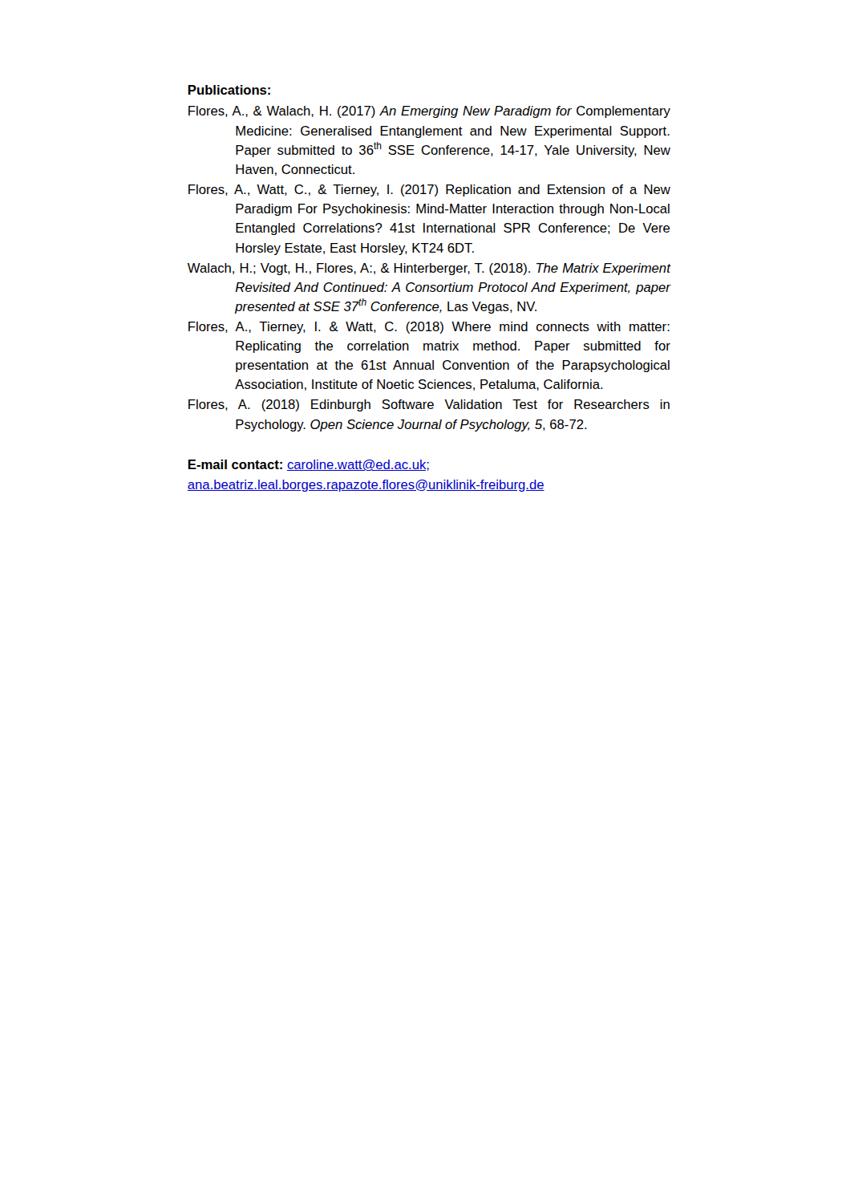Publications:
Flores, A., & Walach, H. (2017) An Emerging New Paradigm for Complementary Medicine: Generalised Entanglement and New Experimental Support. Paper submitted to 36th SSE Conference, 14-17, Yale University, New Haven, Connecticut.
Flores, A., Watt, C., & Tierney, I. (2017) Replication and Extension of a New Paradigm For Psychokinesis: Mind-Matter Interaction through Non-Local Entangled Correlations? 41st International SPR Conference; De Vere Horsley Estate, East Horsley, KT24 6DT.
Walach, H.; Vogt, H., Flores, A:, & Hinterberger, T. (2018). The Matrix Experiment Revisited And Continued: A Consortium Protocol And Experiment, paper presented at SSE 37th Conference, Las Vegas, NV.
Flores, A., Tierney, I. & Watt, C. (2018) Where mind connects with matter: Replicating the correlation matrix method. Paper submitted for presentation at the 61st Annual Convention of the Parapsychological Association, Institute of Noetic Sciences, Petaluma, California.
Flores, A. (2018) Edinburgh Software Validation Test for Researchers in Psychology. Open Science Journal of Psychology, 5, 68-72.
E-mail contact: caroline.watt@ed.ac.uk;
ana.beatriz.leal.borges.rapazote.flores@uniklinik-freiburg.de